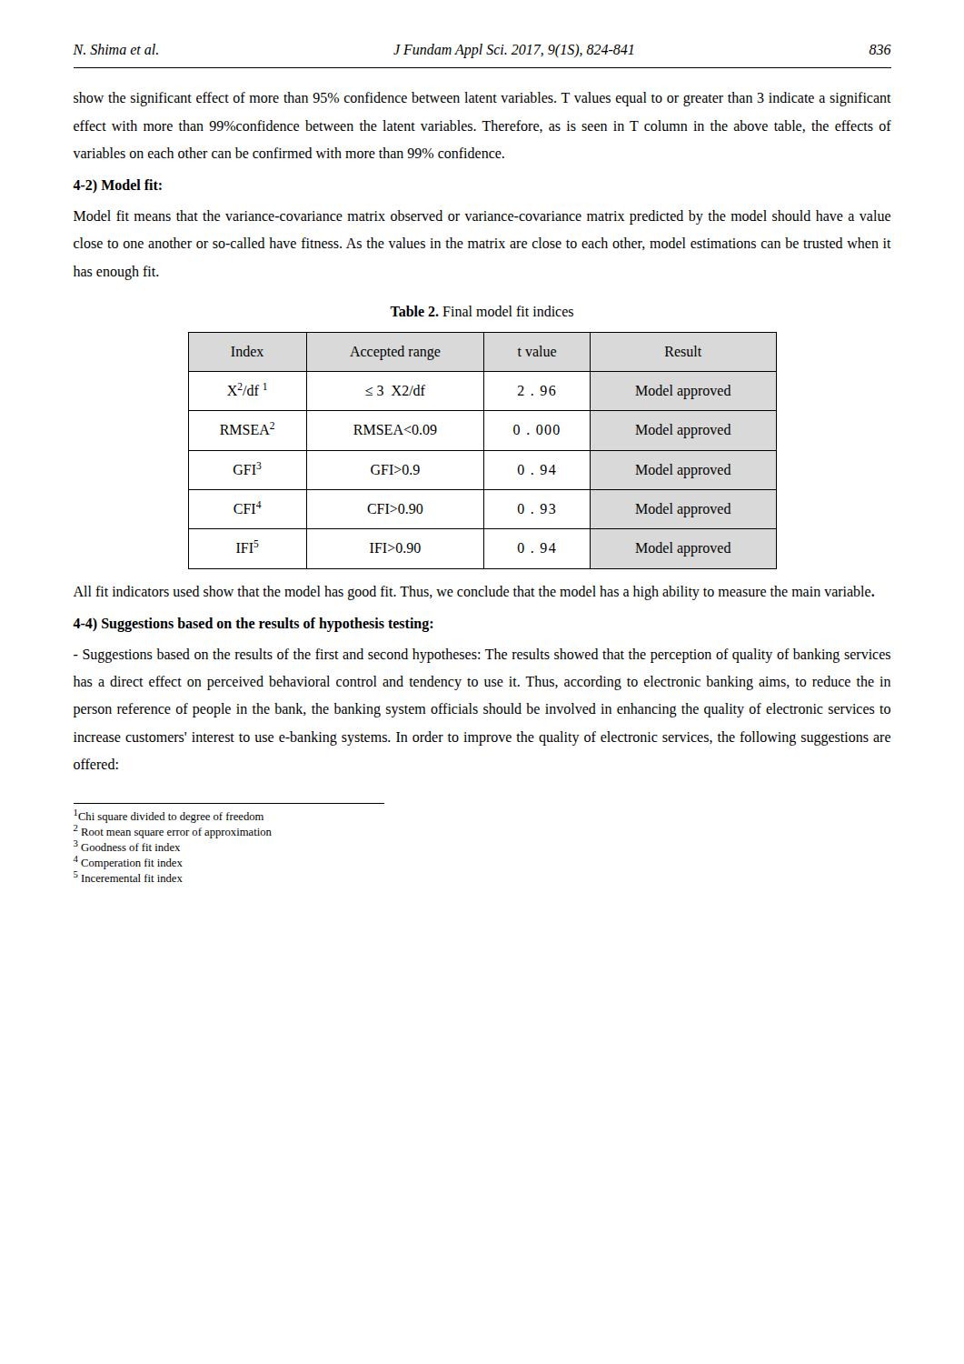N. Shima et al. J Fundam Appl Sci. 2017, 9(1S), 824-841 836
show the significant effect of more than 95% confidence between latent variables. T values equal to or greater than 3 indicate a significant effect with more than 99%confidence between the latent variables. Therefore, as is seen in T column in the above table, the effects of variables on each other can be confirmed with more than 99% confidence.
4-2) Model fit:
Model fit means that the variance-covariance matrix observed or variance-covariance matrix predicted by the model should have a value close to one another or so-called have fitness. As the values in the matrix are close to each other, model estimations can be trusted when it has enough fit.
Table 2. Final model fit indices
| Index | Accepted range | t value | Result |
| --- | --- | --- | --- |
| X 2 /df 1 | ≤ 3 X2/df | 2 . 96 | Model approved |
| RMSEA 2 | RMSEA<0.09 | 0 . 000 | Model approved |
| GFI 3 | GFI>0.9 | 0 . 94 | Model approved |
| CFI 4 | CFI>0.90 | 0 . 93 | Model approved |
| IFI 5 | IFI>0.90 | 0 . 94 | Model approved |
All fit indicators used show that the model has good fit. Thus, we conclude that the model has a high ability to measure the main variable.
4-4) Suggestions based on the results of hypothesis testing:
- Suggestions based on the results of the first and second hypotheses: The results showed that the perception of quality of banking services has a direct effect on perceived behavioral control and tendency to use it. Thus, according to electronic banking aims, to reduce the in person reference of people in the bank, the banking system officials should be involved in enhancing the quality of electronic services to increase customers' interest to use e-banking systems. In order to improve the quality of electronic services, the following suggestions are offered:
1Chi square divided to degree of freedom
2 Root mean square error of approximation
3 Goodness of fit index
4 Comperation fit index
5 Inceremental fit index